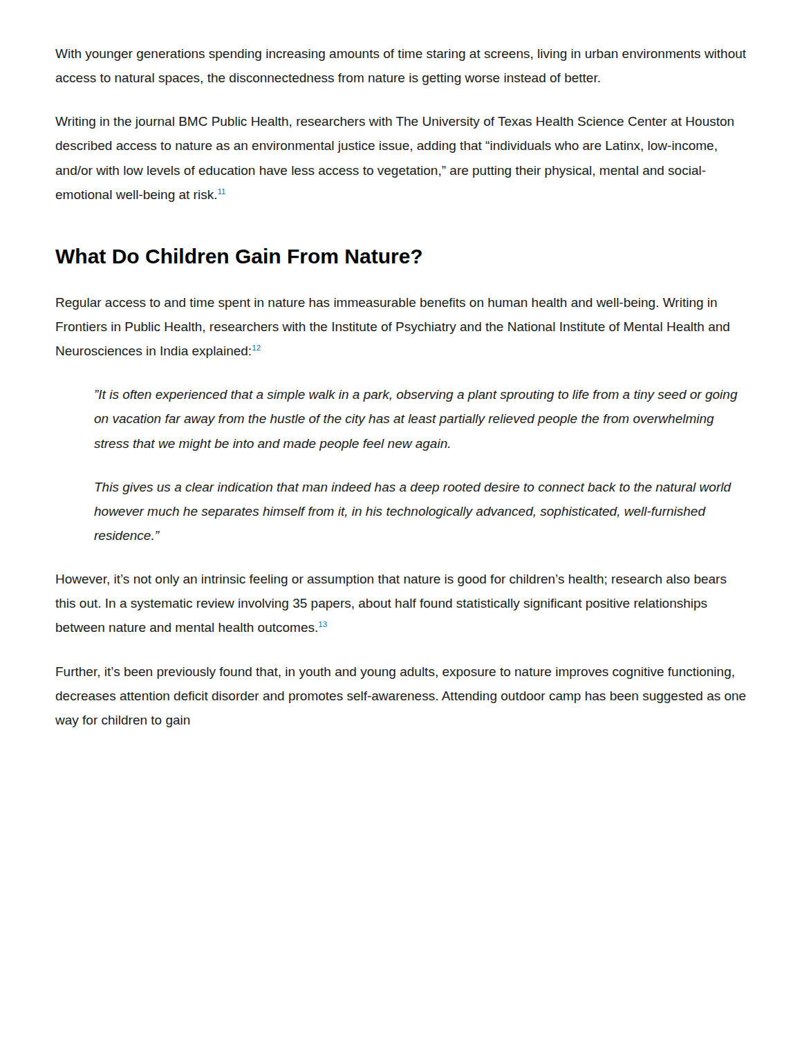With younger generations spending increasing amounts of time staring at screens, living in urban environments without access to natural spaces, the disconnectedness from nature is getting worse instead of better.
Writing in the journal BMC Public Health, researchers with The University of Texas Health Science Center at Houston described access to nature as an environmental justice issue, adding that “individuals who are Latinx, low-income, and/or with low levels of education have less access to vegetation,” are putting their physical, mental and social-emotional well-being at risk.11
What Do Children Gain From Nature?
Regular access to and time spent in nature has immeasurable benefits on human health and well-being. Writing in Frontiers in Public Health, researchers with the Institute of Psychiatry and the National Institute of Mental Health and Neurosciences in India explained:12
”It is often experienced that a simple walk in a park, observing a plant sprouting to life from a tiny seed or going on vacation far away from the hustle of the city has at least partially relieved people the from overwhelming stress that we might be into and made people feel new again.
This gives us a clear indication that man indeed has a deep rooted desire to connect back to the natural world however much he separates himself from it, in his technologically advanced, sophisticated, well-furnished residence.”
However, it’s not only an intrinsic feeling or assumption that nature is good for children’s health; research also bears this out. In a systematic review involving 35 papers, about half found statistically significant positive relationships between nature and mental health outcomes.13
Further, it’s been previously found that, in youth and young adults, exposure to nature improves cognitive functioning, decreases attention deficit disorder and promotes self-awareness. Attending outdoor camp has been suggested as one way for children to gain